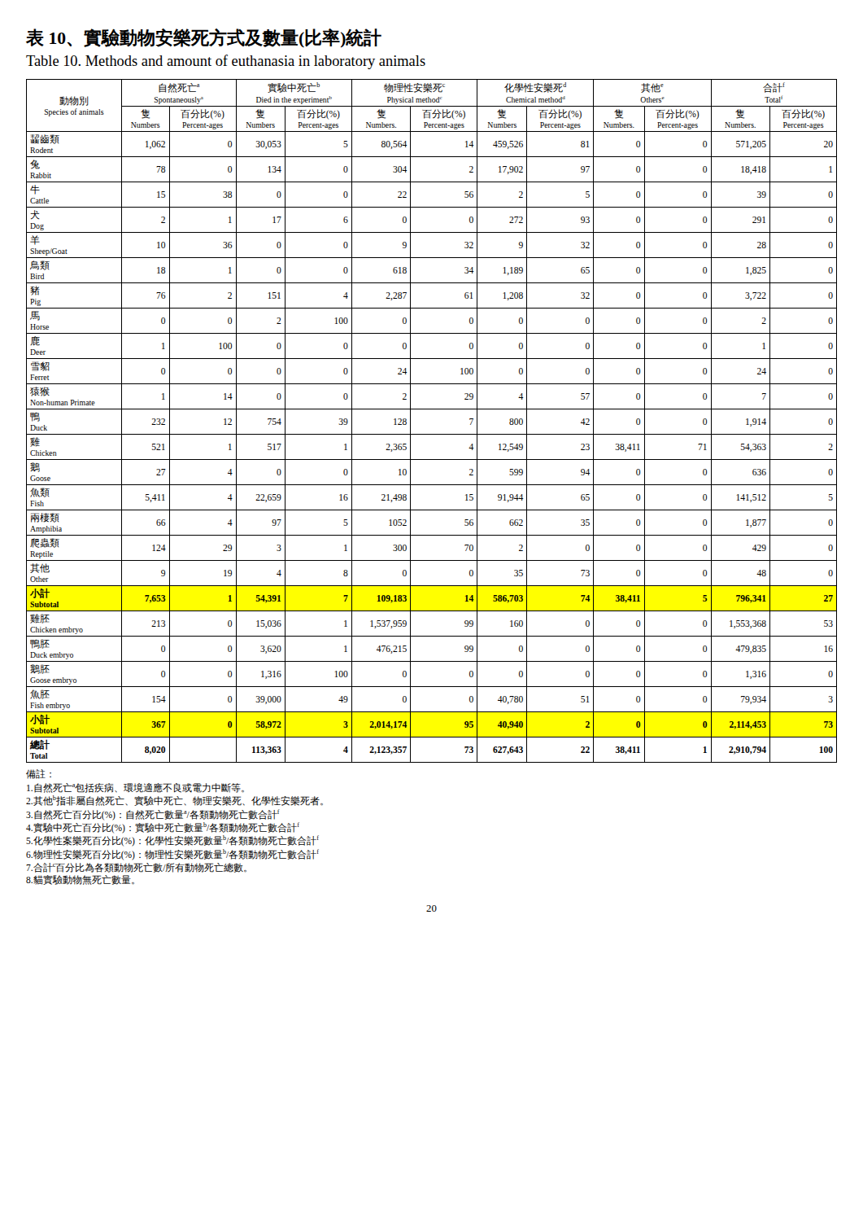表 10、實驗動物安樂死方式及數量(比率)統計
Table 10. Methods and amount of euthanasia in laboratory animals
| 動物別 Species of animals | 自然死亡 a Spontaneously a | 實驗中死亡 b Died in the experiment b | 物理性安樂死 c Physical method c | 化學性安樂死 d Chemical method d | 其他 e Others e | 合計 f Total f |
| --- | --- | --- | --- | --- | --- | --- |
| 隻 Numbers | 百分比(%) Percent-ages | 隻 Numbers | 百分比(%) Percent-ages | 隻 Numbers. | 百分比(%) Percent-ages | 隻 Numbers | 百分比(%) Percent-ages | 隻 Numbers. | 百分比(%) Percent-ages | 隻 Numbers. | 百分比(%) Percent-ages |
| 齧齒類 Rodent | 1,062 | 0 | 30,053 | 5 | 80,564 | 14 | 459,526 | 81 | 0 | 0 | 571,205 | 20 |
| 兔 Rabbit | 78 | 0 | 134 | 0 | 304 | 2 | 17,902 | 97 | 0 | 0 | 18,418 | 1 |
| 牛 Cattle | 15 | 38 | 0 | 0 | 22 | 56 | 2 | 5 | 0 | 0 | 39 | 0 |
| 犬 Dog | 2 | 1 | 17 | 6 | 0 | 0 | 272 | 93 | 0 | 0 | 291 | 0 |
| 羊 Sheep/Goat | 10 | 36 | 0 | 0 | 9 | 32 | 9 | 32 | 0 | 0 | 28 | 0 |
| 鳥類 Bird | 18 | 1 | 0 | 0 | 618 | 34 | 1,189 | 65 | 0 | 0 | 1,825 | 0 |
| 豬 Pig | 76 | 2 | 151 | 4 | 2,287 | 61 | 1,208 | 32 | 0 | 0 | 3,722 | 0 |
| 馬 Horse | 0 | 0 | 2 | 100 | 0 | 0 | 0 | 0 | 0 | 0 | 2 | 0 |
| 鹿 Deer | 1 | 100 | 0 | 0 | 0 | 0 | 0 | 0 | 0 | 0 | 1 | 0 |
| 雪貂 Ferret | 0 | 0 | 0 | 0 | 24 | 100 | 0 | 0 | 0 | 0 | 24 | 0 |
| 猿猴 Non-human Primate | 1 | 14 | 0 | 0 | 2 | 29 | 4 | 57 | 0 | 0 | 7 | 0 |
| 鴨 Duck | 232 | 12 | 754 | 39 | 128 | 7 | 800 | 42 | 0 | 0 | 1,914 | 0 |
| 雞 Chicken | 521 | 1 | 517 | 1 | 2,365 | 4 | 12,549 | 23 | 38,411 | 71 | 54,363 | 2 |
| 鵝 Goose | 27 | 4 | 0 | 0 | 10 | 2 | 599 | 94 | 0 | 0 | 636 | 0 |
| 魚類 Fish | 5,411 | 4 | 22,659 | 16 | 21,498 | 15 | 91,944 | 65 | 0 | 0 | 141,512 | 5 |
| 兩棲類 Amphibia | 66 | 4 | 97 | 5 | 1052 | 56 | 662 | 35 | 0 | 0 | 1,877 | 0 |
| 爬蟲類 Reptile | 124 | 29 | 3 | 1 | 300 | 70 | 2 | 0 | 0 | 0 | 429 | 0 |
| 其他 Other | 9 | 19 | 4 | 8 | 0 | 0 | 35 | 73 | 0 | 0 | 48 | 0 |
| 小計 Subtotal | 7,653 | 1 | 54,391 | 7 | 109,183 | 14 | 586,703 | 74 | 38,411 | 5 | 796,341 | 27 |
| 雞胚 Chicken embryo | 213 | 0 | 15,036 | 1 | 1,537,959 | 99 | 160 | 0 | 0 | 0 | 1,553,368 | 53 |
| 鴨胚 Duck embryo | 0 | 0 | 3,620 | 1 | 476,215 | 99 | 0 | 0 | 0 | 0 | 479,835 | 16 |
| 鵝胚 Goose embryo | 0 | 0 | 1,316 | 100 | 0 | 0 | 0 | 0 | 0 | 0 | 1,316 | 0 |
| 魚胚 Fish embryo | 154 | 0 | 39,000 | 49 | 0 | 0 | 40,780 | 51 | 0 | 0 | 79,934 | 3 |
| 小計 Subtotal | 367 | 0 | 58,972 | 3 | 2,014,174 | 95 | 40,940 | 2 | 0 | 0 | 2,114,453 | 73 |
| 總計 Total | 8,020 | | 113,363 | 4 | 2,123,357 | 73 | 627,643 | 22 | 38,411 | 1 | 2,910,794 | 100 |
備註：
1.自然死亡a包括疾病、環境適應不良或電力中斷等。
2.其他b指非屬自然死亡、實驗中死亡、物理安樂死、化學性安樂死者。
3.自然死亡百分比(%)：自然死亡數量a/各類動物死亡數合計f
4.實驗中死亡百分比(%)：實驗中死亡數量b/各類動物死亡數合計f
5.化學性案樂死百分比(%)：化學性安樂死數量b/各類動物死亡數合計f
6.物理性安樂死百分比(%)：物理性安樂死數量b/各類動物死亡數合計f
7.合計c百分比為各類動物死亡數/所有動物死亡總數。
8.貓實驗動物無死亡數量。
20